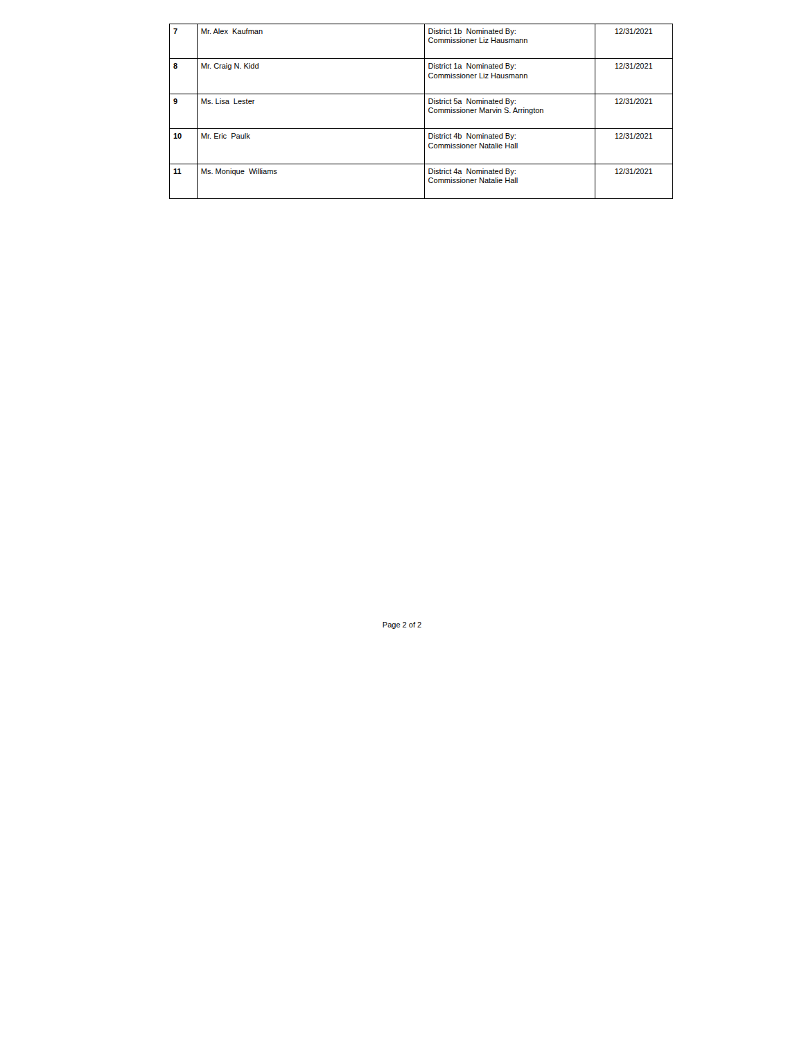| 7 | Mr. Alex Kaufman | District 1b Nominated By: Commissioner Liz Hausmann | 12/31/2021 |
| 8 | Mr. Craig N. Kidd | District 1a Nominated By: Commissioner Liz Hausmann | 12/31/2021 |
| 9 | Ms. Lisa Lester | District 5a Nominated By: Commissioner Marvin S. Arrington | 12/31/2021 |
| 10 | Mr. Eric Paulk | District 4b Nominated By: Commissioner Natalie Hall | 12/31/2021 |
| 11 | Ms. Monique Williams | District 4a Nominated By: Commissioner Natalie Hall | 12/31/2021 |
Page 2 of 2